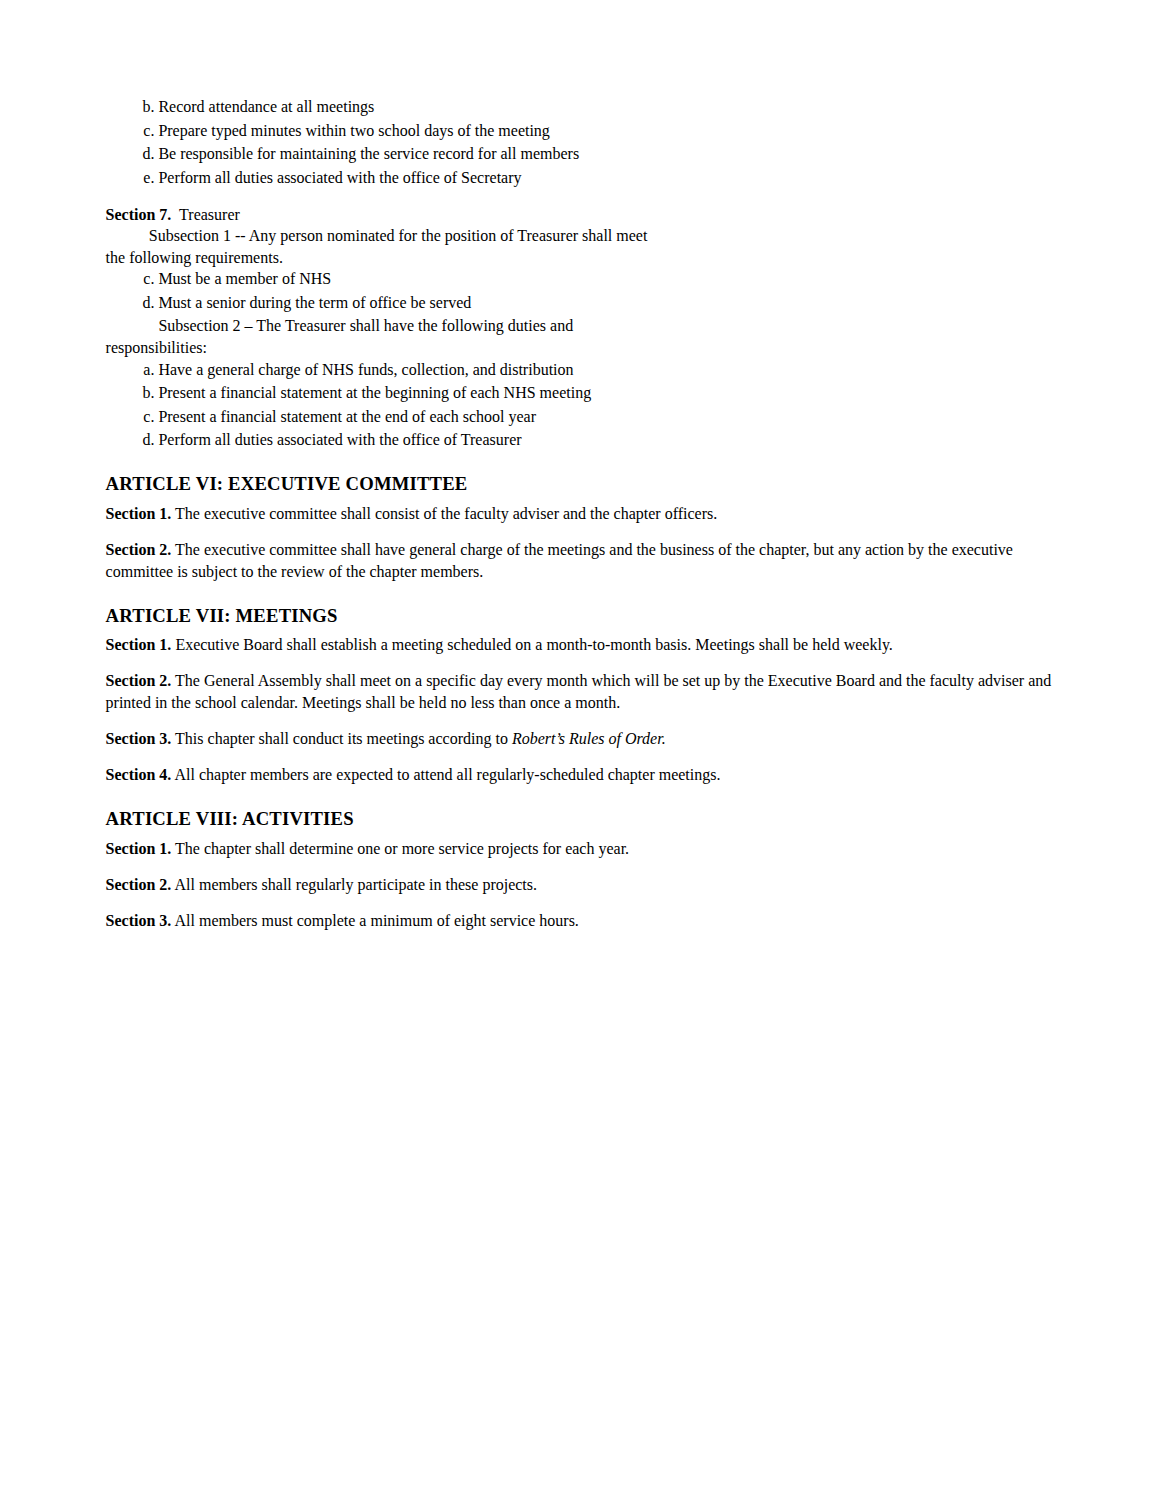Record attendance at all meetings
Prepare typed minutes within two school days of the meeting
Be responsible for maintaining the service record for all members
Perform all duties associated with the office of Secretary
Section 7. Treasurer
Subsection 1 -- Any person nominated for the position of Treasurer shall meet
the following requirements.
Must be a member of NHS
Must a senior during the term of office be served
Subsection 2 – The Treasurer shall have the following duties and
responsibilities:
Have a general charge of NHS funds, collection, and distribution
Present a financial statement at the beginning of each NHS meeting
Present a financial statement at the end of each school year
Perform all duties associated with the office of Treasurer
ARTICLE VI: EXECUTIVE COMMITTEE
Section 1. The executive committee shall consist of the faculty adviser and the chapter officers.
Section 2. The executive committee shall have general charge of the meetings and the business of the chapter, but any action by the executive committee is subject to the review of the chapter members.
ARTICLE VII: MEETINGS
Section 1. Executive Board shall establish a meeting scheduled on a month-to-month basis. Meetings shall be held weekly.
Section 2. The General Assembly shall meet on a specific day every month which will be set up by the Executive Board and the faculty adviser and printed in the school calendar. Meetings shall be held no less than once a month.
Section 3. This chapter shall conduct its meetings according to Robert’s Rules of Order.
Section 4. All chapter members are expected to attend all regularly-scheduled chapter meetings.
ARTICLE VIII: ACTIVITIES
Section 1. The chapter shall determine one or more service projects for each year.
Section 2. All members shall regularly participate in these projects.
Section 3. All members must complete a minimum of eight service hours.